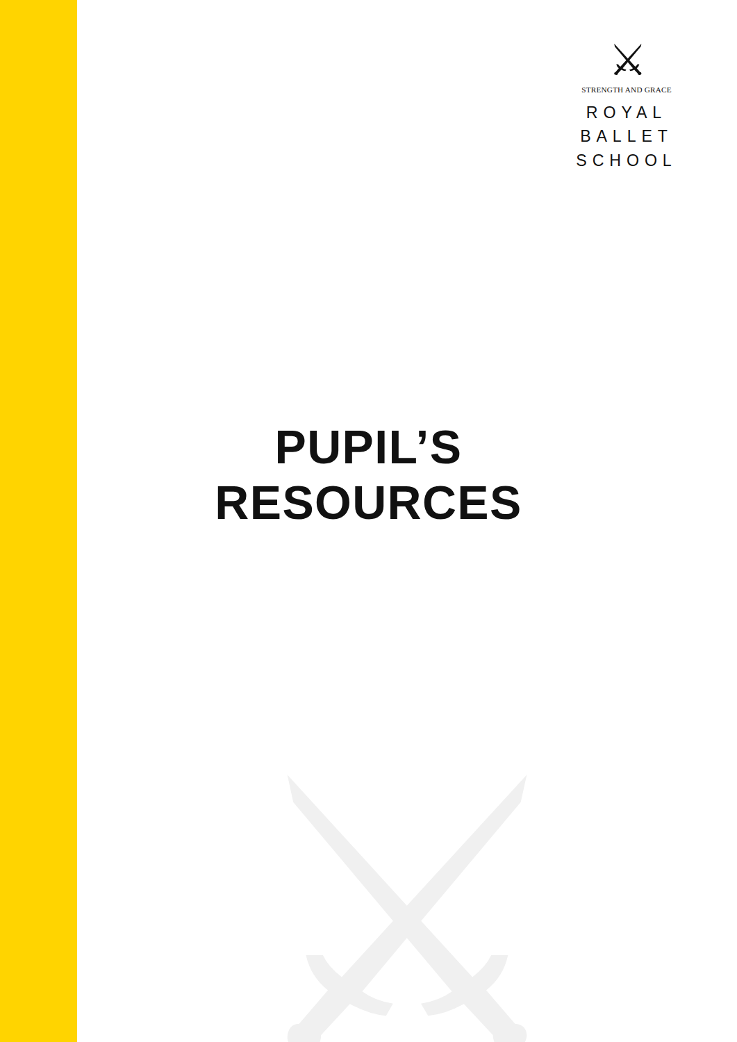⚔
STRENGTH AND GRACE
Royal
Ballet
School
Pupil’s Resources
⚔